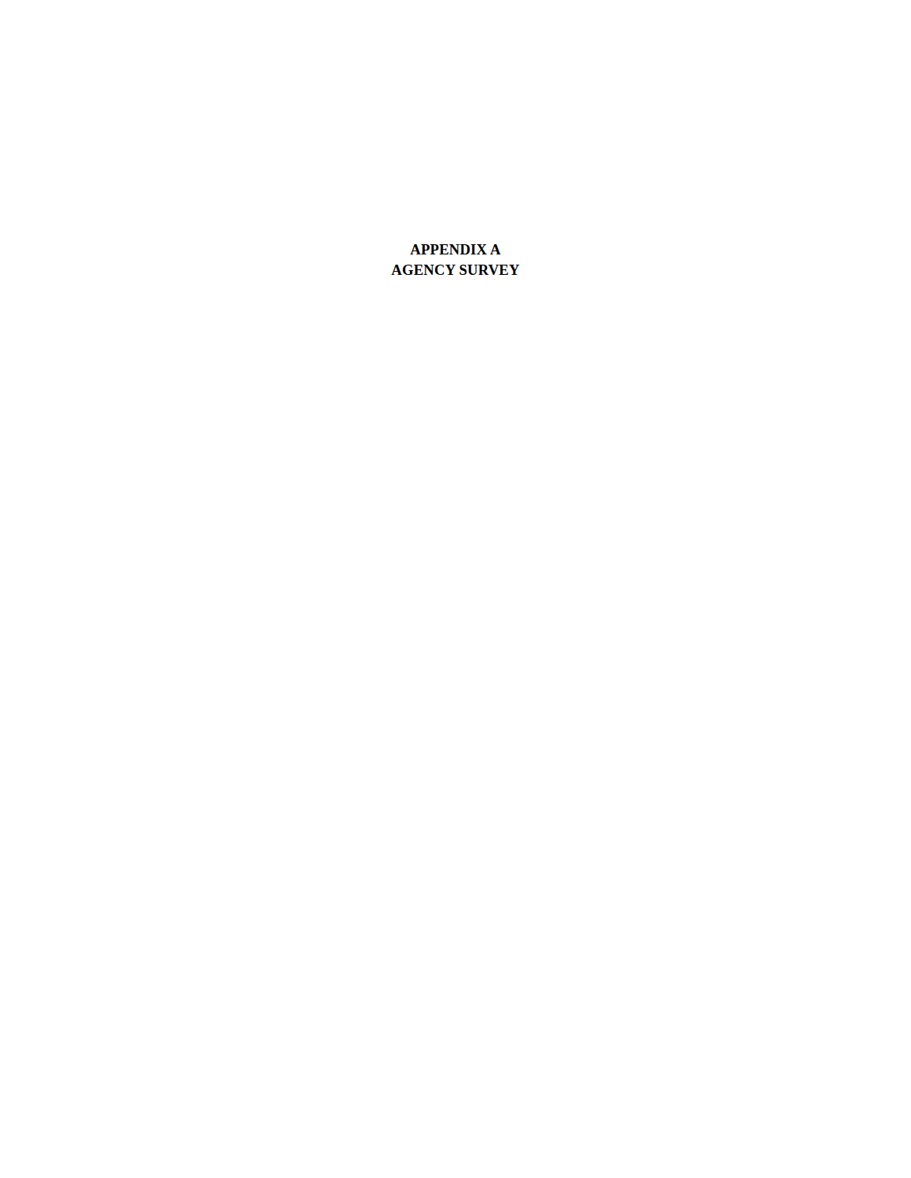APPENDIX A AGENCY SURVEY